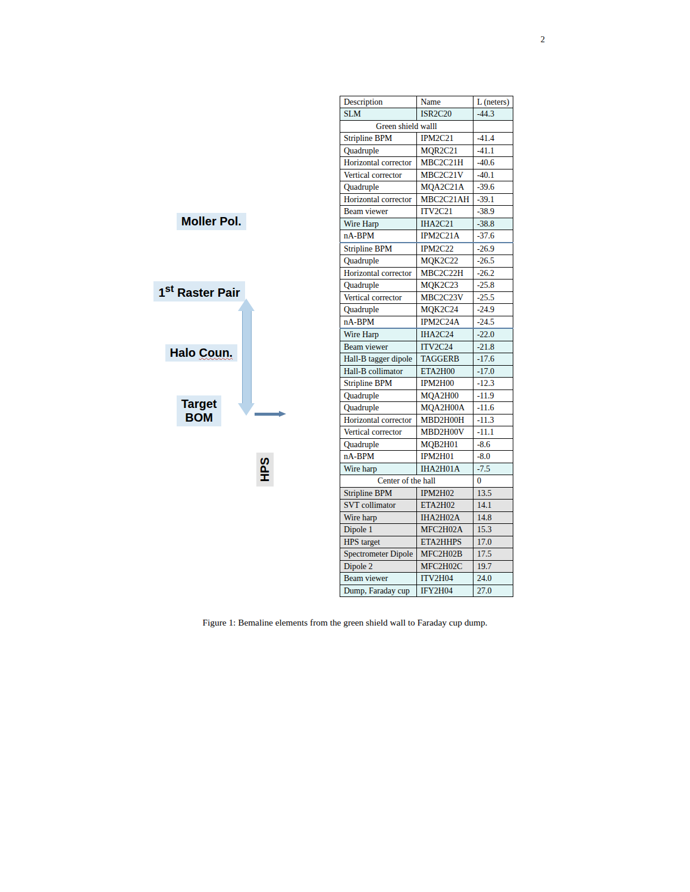2
Moller Pol.
1st Raster Pair
Halo Coun.
Target
BOM
HPS
| Description | Name | L (neters) |
| SLM | ISR2C20 | -44.3 |
| Green shield walll | |
| Stripline BPM | IPM2C21 | -41.4 |
| Quadruple | MQR2C21 | -41.1 |
| Horizontal corrector | MBC2C21H | -40.6 |
| Vertical corrector | MBC2C21V | -40.1 |
| Quadruple | MQA2C21A | -39.6 |
| Horizontal corrector | MBC2C21AH | -39.1 |
| Beam viewer | ITV2C21 | -38.9 |
| Wire Harp | IHA2C21 | -38.8 |
| nA-BPM | IPM2C21A | -37.6 |
| Stripline BPM | IPM2C22 | -26.9 |
| Quadruple | MQK2C22 | -26.5 |
| Horizontal corrector | MBC2C22H | -26.2 |
| Quadruple | MQK2C23 | -25.8 |
| Vertical corrector | MBC2C23V | -25.5 |
| Quadruple | MQK2C24 | -24.9 |
| nA-BPM | IPM2C24A | -24.5 |
| Wire Harp | IHA2C24 | -22.0 |
| Beam viewer | ITV2C24 | -21.8 |
| Hall-B tagger dipole | TAGGERB | -17.6 |
| Hall-B collimator | ETA2H00 | -17.0 |
| Stripline BPM | IPM2H00 | -12.3 |
| Quadruple | MQA2H00 | -11.9 |
| Quadruple | MQA2H00A | -11.6 |
| Horizontal corrector | MBD2H00H | -11.3 |
| Vertical corrector | MBD2H00V | -11.1 |
| Quadruple | MQB2H01 | -8.6 |
| nA-BPM | IPM2H01 | -8.0 |
| Wire harp | IHA2H01A | -7.5 |
| Center of the hall | 0 |
| Stripline BPM | IPM2H02 | 13.5 |
| SVT collimator | ETA2H02 | 14.1 |
| Wire harp | IHA2H02A | 14.8 |
| Dipole 1 | MFC2H02A | 15.3 |
| HPS target | ETA2HHPS | 17.0 |
| Spectrometer Dipole | MFC2H02B | 17.5 |
| Dipole 2 | MFC2H02C | 19.7 |
| Beam viewer | ITV2H04 | 24.0 |
| Dump, Faraday cup | IFY2H04 | 27.0 |
Figure 1: Bemaline elements from the green shield wall to Faraday cup dump.